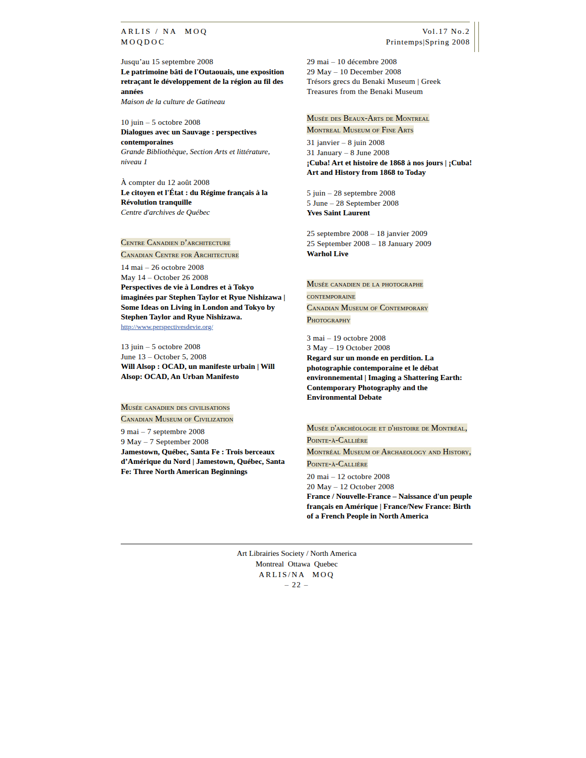ARLIS / NA MOQ
MOQDOC
Vol.17 No.2
Printemps|Spring 2008
Jusqu’au 15 septembre 2008
Le patrimoine bâti de l'Outaouais, une exposition retraçant le développement de la région au fil des années
Maison de la culture de Gatineau
10 juin – 5 octobre 2008
Dialogues avec un Sauvage : perspectives contemporaines
Grande Bibliothèque, Section Arts et littérature, niveau 1
À compter du 12 août 2008
Le citoyen et l'État : du Régime français à la Révolution tranquille
Centre d'archives de Québec
Centre Canadien d’architecture
Canadian Centre for Architecture
14 mai – 26 octobre 2008
May 14 – October 26 2008
Perspectives de vie à Londres et à Tokyo imaginées par Stephen Taylor et Ryue Nishizawa | Some Ideas on Living in London and Tokyo by Stephen Taylor and Ryue Nishizawa.
http://www.perspectivesdevie.org/
13 juin – 5 octobre 2008
June 13 – October 5, 2008
Will Alsop : OCAD, un manifeste urbain | Will Alsop: OCAD, An Urban Manifesto
Musée canadien des civilisations
Canadian Museum of Civilization
9 mai – 7 septembre 2008
9 May – 7 September 2008
Jamestown, Québec, Santa Fe : Trois berceaux d’Amérique du Nord | Jamestown, Québec, Santa Fe: Three North American Beginnings
29 mai – 10 décembre 2008
29 May – 10 December 2008
Trésors grecs du Benaki Museum | Greek Treasures from the Benaki Museum
Musée des Beaux-Arts de Montreal
Montreal Museum of Fine Arts
31 janvier – 8 juin 2008
31 January – 8 June 2008
¡Cuba! Art et histoire de 1868 à nos jours | ¡Cuba! Art and History from 1868 to Today
5 juin – 28 septembre 2008
5 June – 28 September 2008
Yves Saint Laurent
25 septembre 2008 – 18 janvier 2009
25 September 2008 – 18 January 2009
Warhol Live
Musée canadien de la photographe contemporaine
Canadian Museum of Contemporary Photography
3 mai – 19 octobre 2008
3 May – 19 October 2008
Regard sur un monde en perdition. La photographie contemporaine et le débat environnemental | Imaging a Shattering Earth: Contemporary Photography and the Environmental Debate
Musée d'archéologie et d'histoire de Montréal, Pointe-à-Callière
Montréal Museum of Archaeology and History, Pointe-à-Callière
20 mai – 12 octobre 2008
20 May – 12 October 2008
France / Nouvelle-France – Naissance d'un peuple français en Amérique | France/New France: Birth of a French People in North America
Art Librairies Society / North America
Montreal Ottawa Quebec
ARLIS/NA MOQ
– 22 –